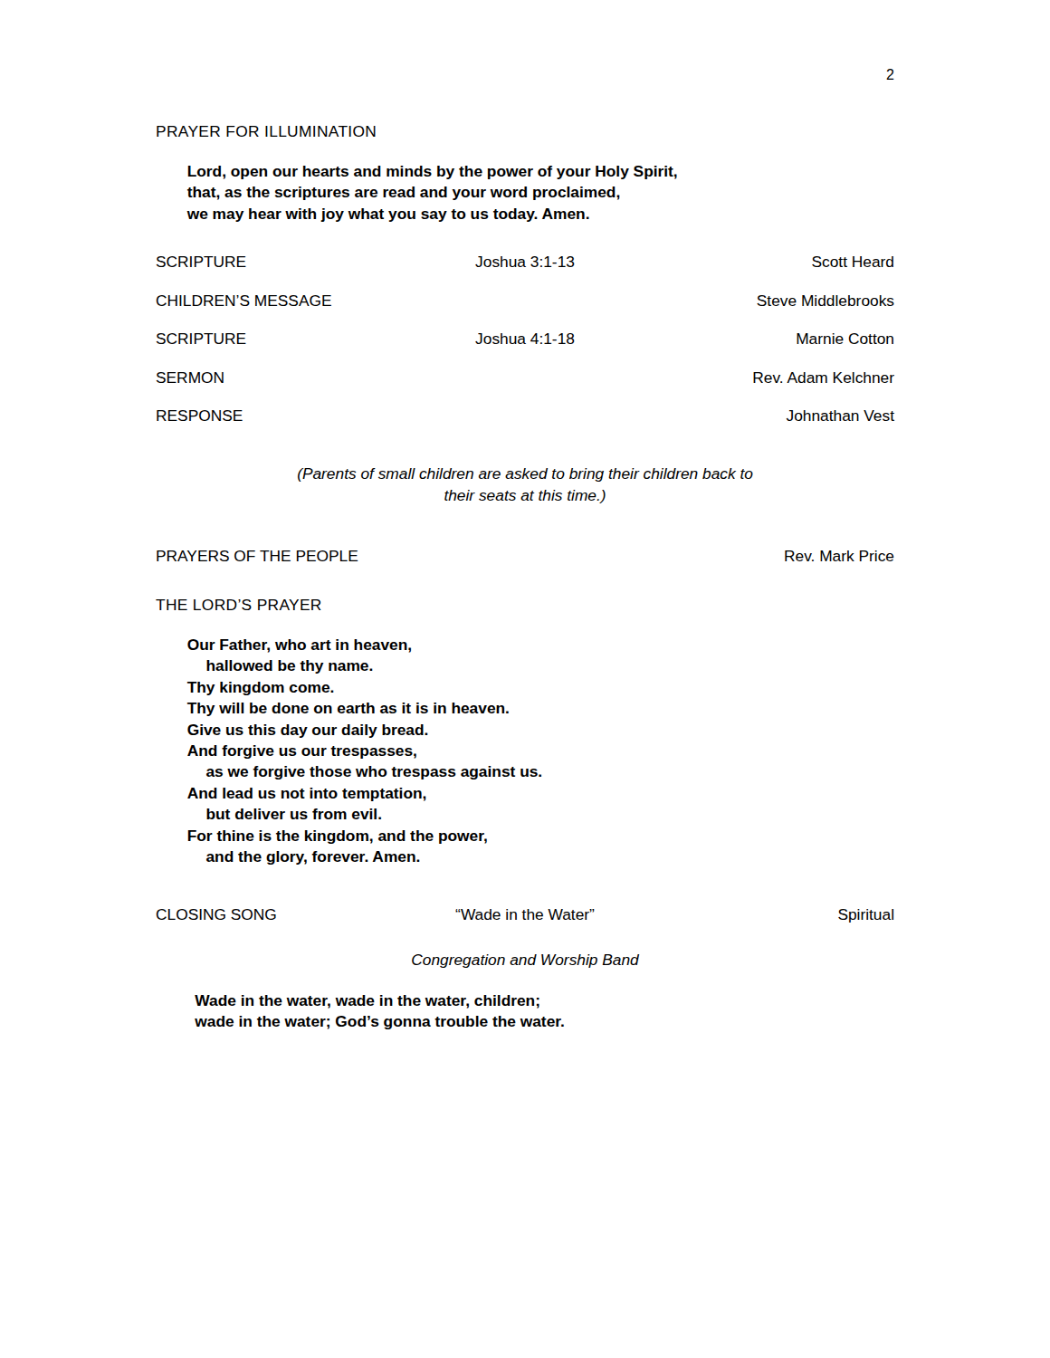2
PRAYER FOR ILLUMINATION
Lord, open our hearts and minds by the power of your Holy Spirit,
that, as the scriptures are read and your word proclaimed,
we may hear with joy what you say to us today. Amen.
| SCRIPTURE | Joshua 3:1-13 | Scott Heard |
| CHILDREN’S MESSAGE | | Steve Middlebrooks |
| SCRIPTURE | Joshua 4:1-18 | Marnie Cotton |
| SERMON | | Rev. Adam Kelchner |
| RESPONSE | | Johnathan Vest |
(Parents of small children are asked to bring their children back to
their seats at this time.)
| PRAYERS OF THE PEOPLE | | Rev. Mark Price |
THE LORD’S PRAYER
Our Father, who art in heaven,
hallowed be thy name. Thy kingdom come.
Thy will be done on earth as it is in heaven.
Give us this day our daily bread.
And forgive us our trespasses,
as we forgive those who trespass against us. And lead us not into temptation,
but deliver us from evil. For thine is the kingdom, and the power,
and the glory, forever. Amen.
| CLOSING SONG | “Wade in the Water” | Spiritual |
Congregation and Worship Band
Wade in the water, wade in the water, children;
wade in the water; God’s gonna trouble the water.